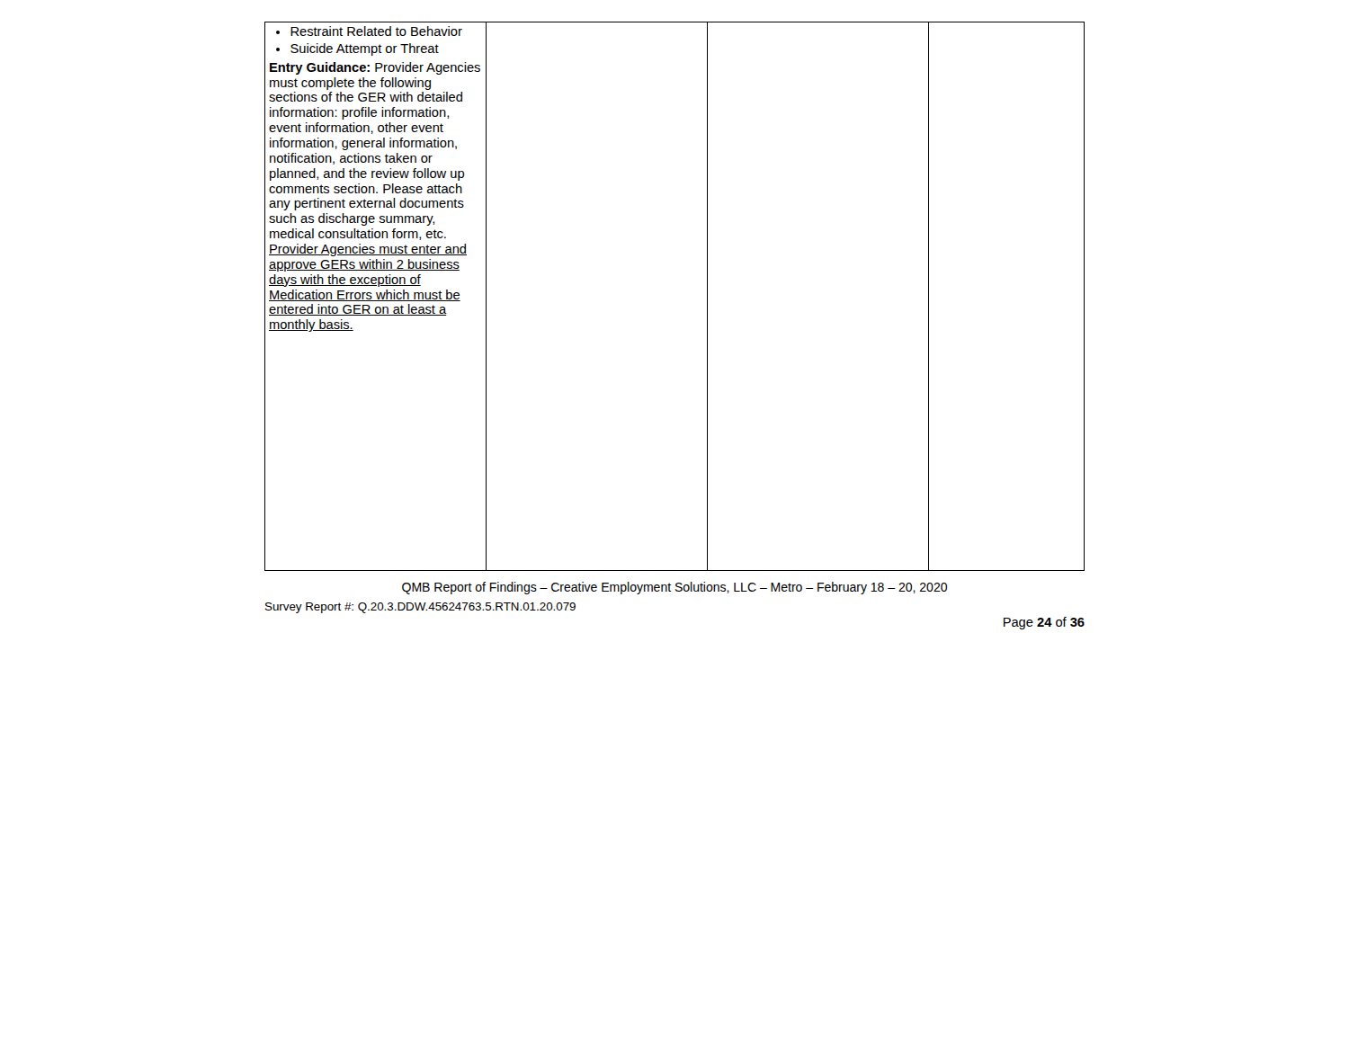| Restraint Related to Behavior Suicide Attempt or Threat Entry Guidance: Provider Agencies must complete the following sections of the GER with detailed information: profile information, event information, other event information, general information, notification, actions taken or planned, and the review follow up comments section. Please attach any pertinent external documents such as discharge summary, medical consultation form, etc. Provider Agencies must enter and approve GERs within 2 business days with the exception of Medication Errors which must be entered into GER on at least a monthly basis. | | | |
QMB Report of Findings – Creative Employment Solutions, LLC – Metro – February 18 – 20, 2020
Survey Report #: Q.20.3.DDW.45624763.5.RTN.01.20.079
Page 24 of 36